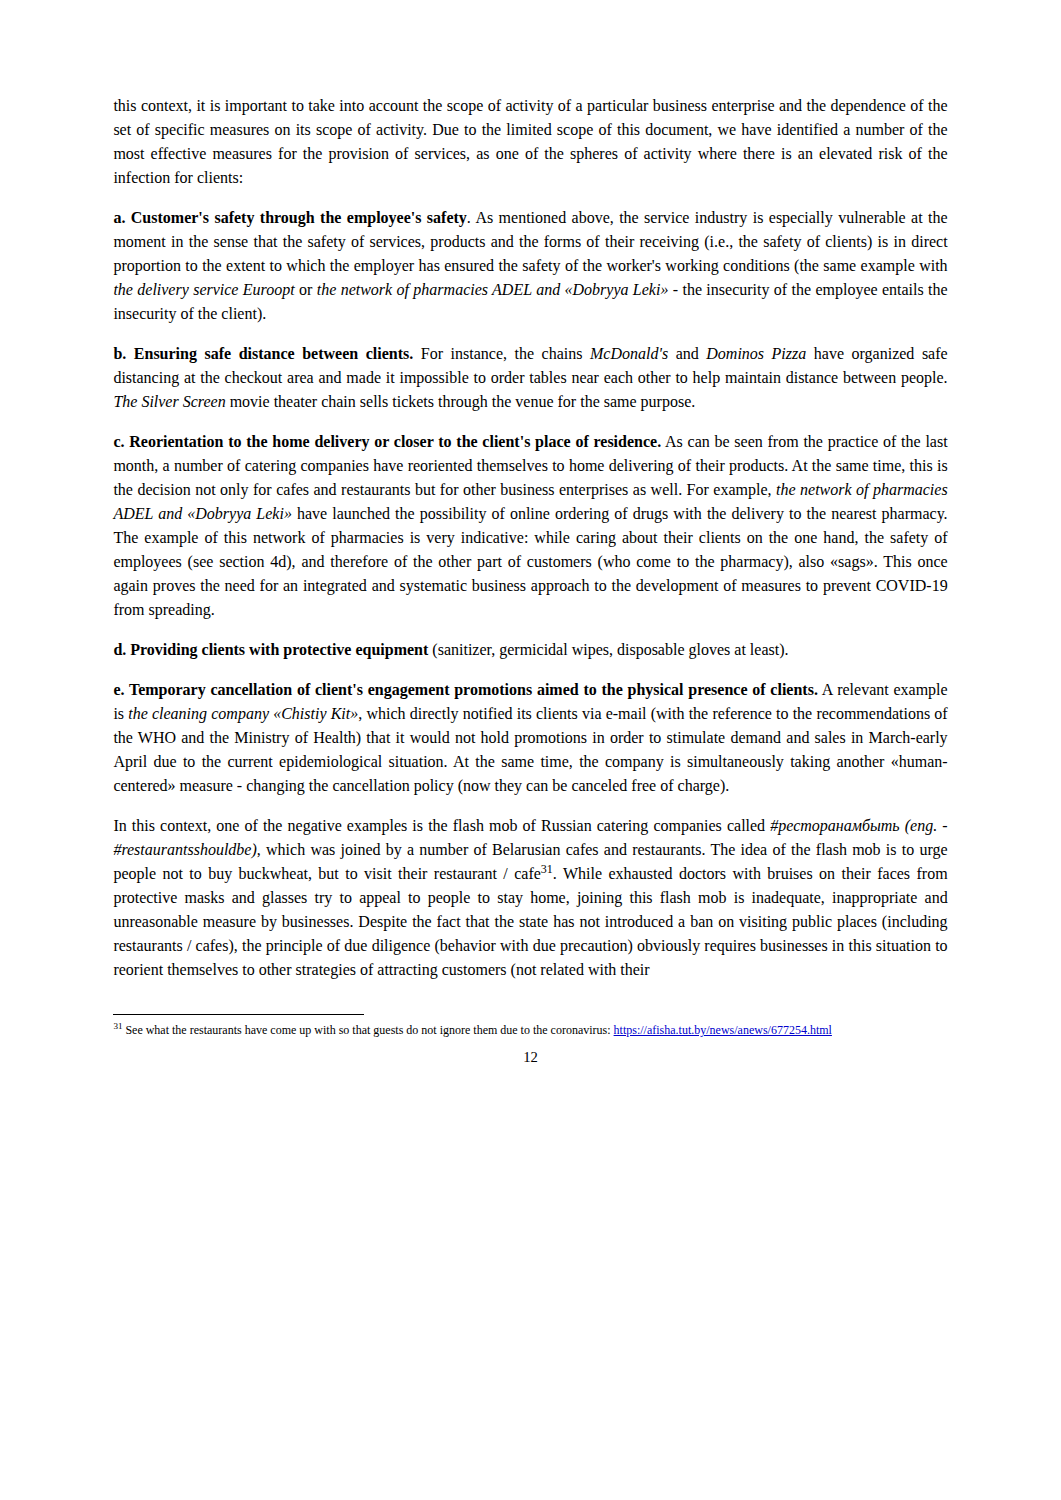this context, it is important to take into account the scope of activity of a particular business enterprise and the dependence of the set of specific measures on its scope of activity. Due to the limited scope of this document, we have identified a number of the most effective measures for the provision of services, as one of the spheres of activity where there is an elevated risk of the infection for clients:
a. Customer's safety through the employee's safety. As mentioned above, the service industry is especially vulnerable at the moment in the sense that the safety of services, products and the forms of their receiving (i.e., the safety of clients) is in direct proportion to the extent to which the employer has ensured the safety of the worker's working conditions (the same example with the delivery service Euroopt or the network of pharmacies ADEL and «Dobryya Leki» - the insecurity of the employee entails the insecurity of the client).
b. Ensuring safe distance between clients. For instance, the chains McDonald's and Dominos Pizza have organized safe distancing at the checkout area and made it impossible to order tables near each other to help maintain distance between people. The Silver Screen movie theater chain sells tickets through the venue for the same purpose.
c. Reorientation to the home delivery or closer to the client's place of residence. As can be seen from the practice of the last month, a number of catering companies have reoriented themselves to home delivering of their products. At the same time, this is the decision not only for cafes and restaurants but for other business enterprises as well. For example, the network of pharmacies ADEL and «Dobryya Leki» have launched the possibility of online ordering of drugs with the delivery to the nearest pharmacy. The example of this network of pharmacies is very indicative: while caring about their clients on the one hand, the safety of employees (see section 4d), and therefore of the other part of customers (who come to the pharmacy), also «sags». This once again proves the need for an integrated and systematic business approach to the development of measures to prevent COVID-19 from spreading.
d. Providing clients with protective equipment (sanitizer, germicidal wipes, disposable gloves at least).
e. Temporary cancellation of client's engagement promotions aimed to the physical presence of clients. A relevant example is the cleaning company «Chistiy Kit», which directly notified its clients via e-mail (with the reference to the recommendations of the WHO and the Ministry of Health) that it would not hold promotions in order to stimulate demand and sales in March-early April due to the current epidemiological situation. At the same time, the company is simultaneously taking another «human-centered» measure - changing the cancellation policy (now they can be canceled free of charge).
In this context, one of the negative examples is the flash mob of Russian catering companies called #ресторанамбыть (eng. - #restaurantsshouldbe), which was joined by a number of Belarusian cafes and restaurants. The idea of the flash mob is to urge people not to buy buckwheat, but to visit their restaurant / cafe31. While exhausted doctors with bruises on their faces from protective masks and glasses try to appeal to people to stay home, joining this flash mob is inadequate, inappropriate and unreasonable measure by businesses. Despite the fact that the state has not introduced a ban on visiting public places (including restaurants / cafes), the principle of due diligence (behavior with due precaution) obviously requires businesses in this situation to reorient themselves to other strategies of attracting customers (not related with their
31 See what the restaurants have come up with so that guests do not ignore them due to the coronavirus: https://afisha.tut.by/news/anews/677254.html
12